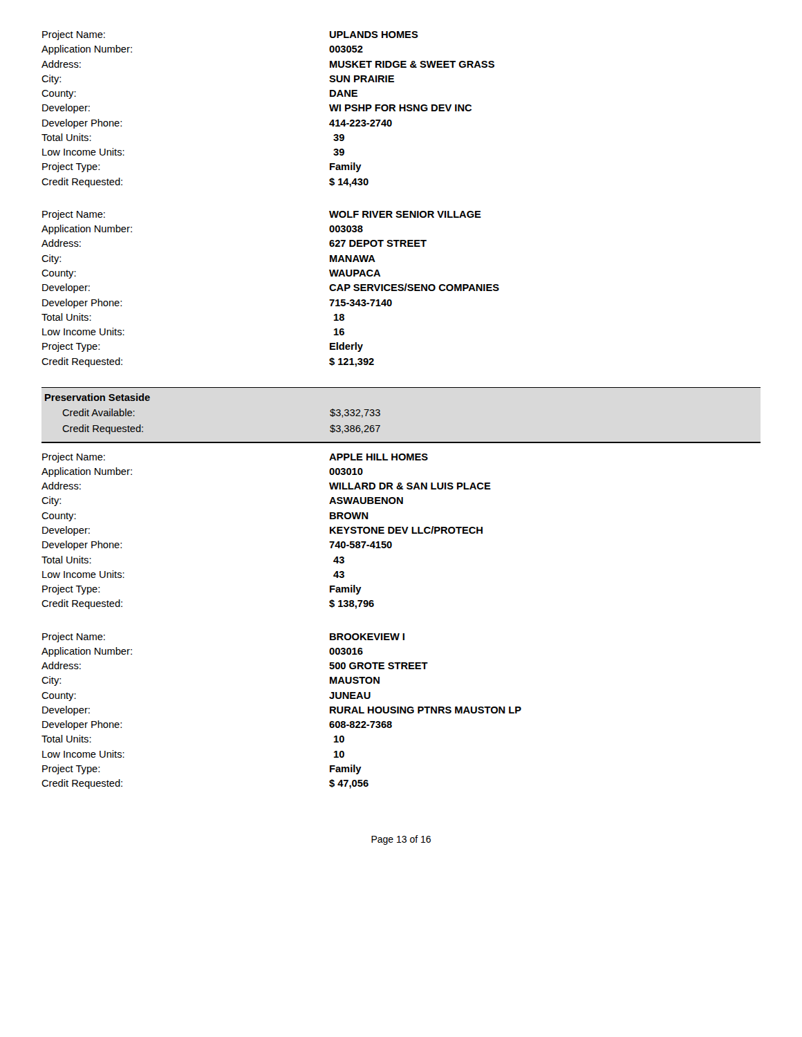| Project Name: | UPLANDS HOMES |
| Application Number: | 003052 |
| Address: | MUSKET RIDGE & SWEET GRASS |
| City: | SUN PRAIRIE |
| County: | DANE |
| Developer: | WI PSHP FOR HSNG DEV INC |
| Developer Phone: | 414-223-2740 |
| Total Units: | 39 |
| Low Income Units: | 39 |
| Project Type: | Family |
| Credit Requested: | $ 14,430 |
| Project Name: | WOLF RIVER SENIOR VILLAGE |
| Application Number: | 003038 |
| Address: | 627 DEPOT STREET |
| City: | MANAWA |
| County: | WAUPACA |
| Developer: | CAP SERVICES/SENO COMPANIES |
| Developer Phone: | 715-343-7140 |
| Total Units: | 18 |
| Low Income Units: | 16 |
| Project Type: | Elderly |
| Credit Requested: | $ 121,392 |
Preservation Setaside
| Credit Available: | $3,332,733 |
| Credit Requested: | $3,386,267 |
| Project Name: | APPLE HILL HOMES |
| Application Number: | 003010 |
| Address: | WILLARD DR & SAN LUIS PLACE |
| City: | ASWAUBENON |
| County: | BROWN |
| Developer: | KEYSTONE DEV LLC/PROTECH |
| Developer Phone: | 740-587-4150 |
| Total Units: | 43 |
| Low Income Units: | 43 |
| Project Type: | Family |
| Credit Requested: | $ 138,796 |
| Project Name: | BROOKEVIEW I |
| Application Number: | 003016 |
| Address: | 500 GROTE STREET |
| City: | MAUSTON |
| County: | JUNEAU |
| Developer: | RURAL HOUSING PTNRS MAUSTON LP |
| Developer Phone: | 608-822-7368 |
| Total Units: | 10 |
| Low Income Units: | 10 |
| Project Type: | Family |
| Credit Requested: | $ 47,056 |
Page 13 of 16